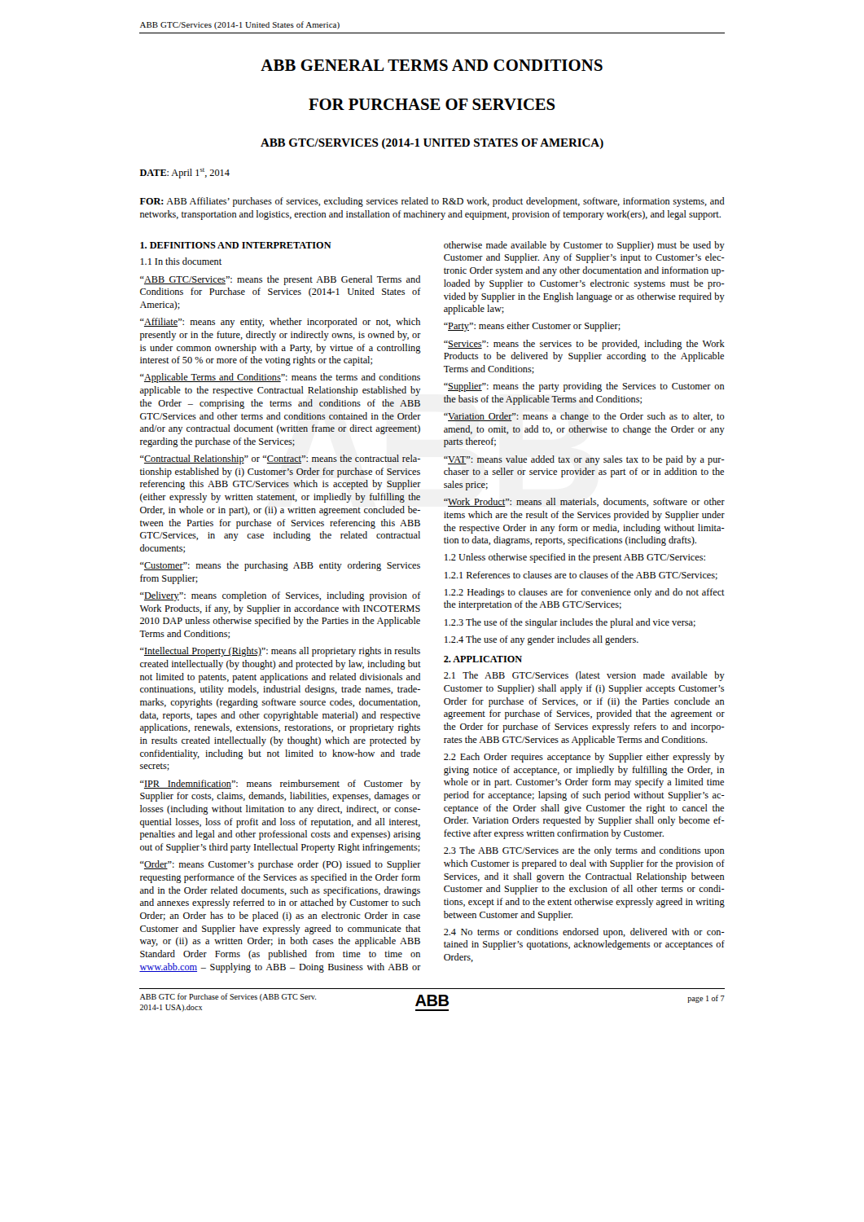ABB
ABB GTC/Services (2014-1 United States of America)
ABB GENERAL TERMS AND CONDITIONS
FOR PURCHASE OF SERVICES
ABB GTC/SERVICES (2014-1 UNITED STATES OF AMERICA)
DATE: April 1st, 2014
FOR: ABB Affiliates’ purchases of services, excluding services related to R&D work, product development, software, information systems, and networks, transportation and logistics, erection and installation of machinery and equipment, provision of temporary work(ers), and legal support.
1. DEFINITIONS AND INTERPRETATION
1.1 In this document
“ABB GTC/Services”: means the present ABB General Terms and Conditions for Purchase of Services (2014-1 United States of America);
“Affiliate”: means any entity, whether incorporated or not, which presently or in the future, directly or indirectly owns, is owned by, or is under common ownership with a Party, by virtue of a controlling interest of 50 % or more of the voting rights or the capital;
“Applicable Terms and Conditions”: means the terms and conditions applicable to the respective Contractual Relationship established by the Order – comprising the terms and conditions of the ABB GTC/Services and other terms and conditions contained in the Order and/or any contractual document (written frame or direct agreement) regarding the purchase of the Services;
“Contractual Relationship” or “Contract”: means the contractual relationship established by (i) Customer’s Order for purchase of Services referencing this ABB GTC/Services which is accepted by Supplier (either expressly by written statement, or impliedly by fulfilling the Order, in whole or in part), or (ii) a written agreement concluded between the Parties for purchase of Services referencing this ABB GTC/Services, in any case including the related contractual documents;
“Customer”: means the purchasing ABB entity ordering Services from Supplier;
“Delivery”: means completion of Services, including provision of Work Products, if any, by Supplier in accordance with INCOTERMS 2010 DAP unless otherwise specified by the Parties in the Applicable Terms and Conditions;
“Intellectual Property (Rights)”: means all proprietary rights in results created intellectually (by thought) and protected by law, including but not limited to patents, patent applications and related divisionals and continuations, utility models, industrial designs, trade names, trademarks, copyrights (regarding software source codes, documentation, data, reports, tapes and other copyrightable material) and respective applications, renewals, extensions, restorations, or proprietary rights in results created intellectually (by thought) which are protected by confidentiality, including but not limited to know-how and trade secrets;
“IPR Indemnification”: means reimbursement of Customer by Supplier for costs, claims, demands, liabilities, expenses, damages or losses (including without limitation to any direct, indirect, or consequential losses, loss of profit and loss of reputation, and all interest, penalties and legal and other professional costs and expenses) arising out of Supplier’s third party Intellectual Property Right infringements;
“Order”: means Customer’s purchase order (PO) issued to Supplier requesting performance of the Services as specified in the Order form and in the Order related documents, such as specifications, drawings and annexes expressly referred to in or attached by Customer to such Order; an Order has to be placed (i) as an electronic Order in case Customer and Supplier have expressly agreed to communicate that way, or (ii) as a written Order; in both cases the applicable ABB Standard Order Forms (as published from time to time on www.abb.com – Supplying to ABB – Doing Business with ABB or otherwise made available by Customer to Supplier) must be used by Customer and Supplier. Any of Supplier’s input to Customer’s electronic Order system and any other documentation and information uploaded by Supplier to Customer’s electronic systems must be provided by Supplier in the English language or as otherwise required by applicable law;
“Party”: means either Customer or Supplier;
“Services”: means the services to be provided, including the Work Products to be delivered by Supplier according to the Applicable Terms and Conditions;
“Supplier”: means the party providing the Services to Customer on the basis of the Applicable Terms and Conditions;
“Variation Order”: means a change to the Order such as to alter, to amend, to omit, to add to, or otherwise to change the Order or any parts thereof;
“VAT”: means value added tax or any sales tax to be paid by a purchaser to a seller or service provider as part of or in addition to the sales price;
“Work Product”: means all materials, documents, software or other items which are the result of the Services provided by Supplier under the respective Order in any form or media, including without limitation to data, diagrams, reports, specifications (including drafts).
1.2 Unless otherwise specified in the present ABB GTC/Services:
1.2.1 References to clauses are to clauses of the ABB GTC/Services;
1.2.2 Headings to clauses are for convenience only and do not affect the interpretation of the ABB GTC/Services;
1.2.3 The use of the singular includes the plural and vice versa;
1.2.4 The use of any gender includes all genders.
2. APPLICATION
2.1 The ABB GTC/Services (latest version made available by Customer to Supplier) shall apply if (i) Supplier accepts Customer’s Order for purchase of Services, or if (ii) the Parties conclude an agreement for purchase of Services, provided that the agreement or the Order for purchase of Services expressly refers to and incorporates the ABB GTC/Services as Applicable Terms and Conditions.
2.2 Each Order requires acceptance by Supplier either expressly by giving notice of acceptance, or impliedly by fulfilling the Order, in whole or in part. Customer’s Order form may specify a limited time period for acceptance; lapsing of such period without Supplier’s acceptance of the Order shall give Customer the right to cancel the Order. Variation Orders requested by Supplier shall only become effective after express written confirmation by Customer.
2.3 The ABB GTC/Services are the only terms and conditions upon which Customer is prepared to deal with Supplier for the provision of Services, and it shall govern the Contractual Relationship between Customer and Supplier to the exclusion of all other terms or conditions, except if and to the extent otherwise expressly agreed in writing between Customer and Supplier.
2.4 No terms or conditions endorsed upon, delivered with or contained in Supplier’s quotations, acknowledgements or acceptances of Orders,
ABB GTC for Purchase of Services (ABB GTC Serv.
2014-1 USA).docx
ABB
page 1 of 7